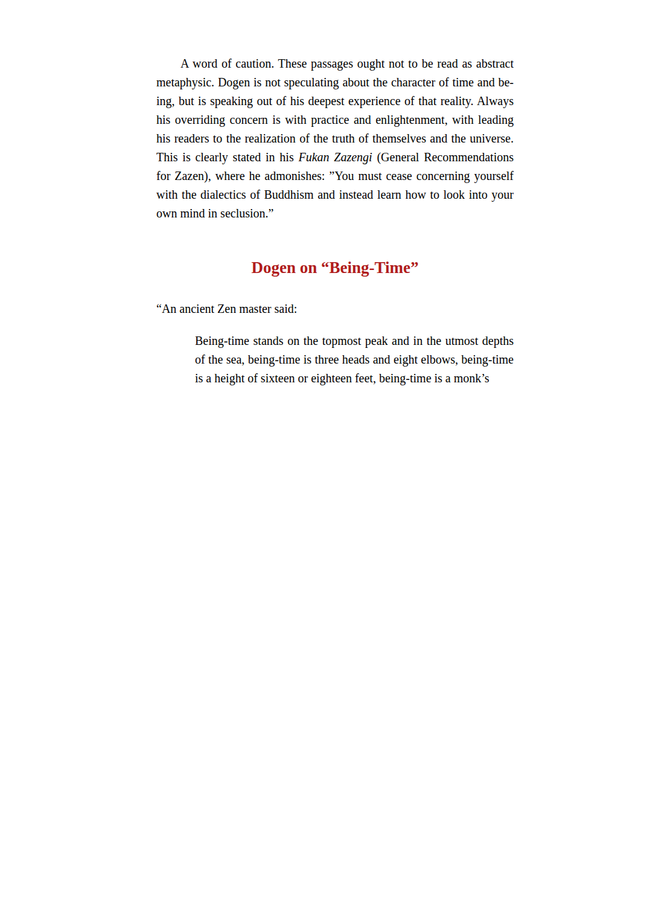A word of caution. These passages ought not to be read as abstract metaphysic. Dogen is not speculating about the character of time and being, but is speaking out of his deepest experience of that reality. Always his overriding concern is with practice and enlightenment, with leading his readers to the realization of the truth of themselves and the universe. This is clearly stated in his Fukan Zazengi (General Recommendations for Zazen), where he admonishes: ”You must cease concerning yourself with the dialectics of Buddhism and instead learn how to look into your own mind in seclusion.”
Dogen on “Being-Time”
“An ancient Zen master said:
Being-time stands on the topmost peak and in the utmost depths of the sea, being-time is three heads and eight elbows, being-time is a height of sixteen or eighteen feet, being-time is a monk’s